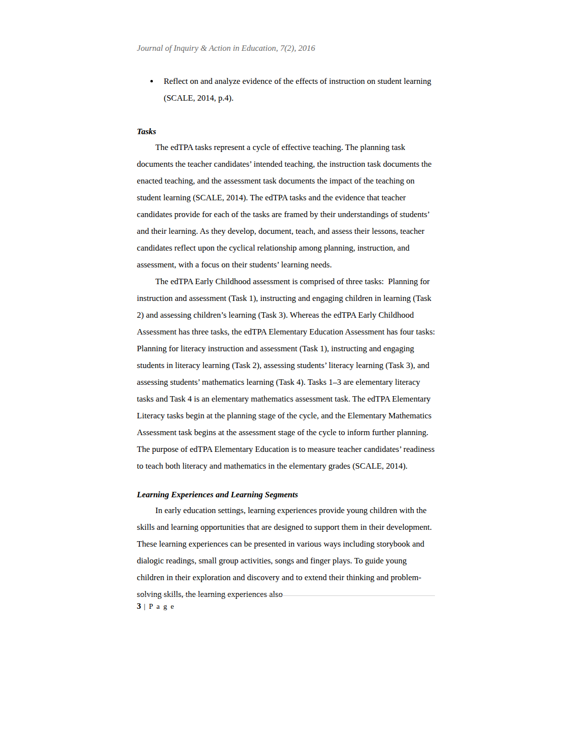Journal of Inquiry & Action in Education, 7(2), 2016
Reflect on and analyze evidence of the effects of instruction on student learning (SCALE, 2014, p.4).
Tasks
The edTPA tasks represent a cycle of effective teaching. The planning task documents the teacher candidates’ intended teaching, the instruction task documents the enacted teaching, and the assessment task documents the impact of the teaching on student learning (SCALE, 2014). The edTPA tasks and the evidence that teacher candidates provide for each of the tasks are framed by their understandings of students’ and their learning. As they develop, document, teach, and assess their lessons, teacher candidates reflect upon the cyclical relationship among planning, instruction, and assessment, with a focus on their students’ learning needs.
The edTPA Early Childhood assessment is comprised of three tasks: Planning for instruction and assessment (Task 1), instructing and engaging children in learning (Task 2) and assessing children’s learning (Task 3). Whereas the edTPA Early Childhood Assessment has three tasks, the edTPA Elementary Education Assessment has four tasks: Planning for literacy instruction and assessment (Task 1), instructing and engaging students in literacy learning (Task 2), assessing students’ literacy learning (Task 3), and assessing students’ mathematics learning (Task 4). Tasks 1–3 are elementary literacy tasks and Task 4 is an elementary mathematics assessment task. The edTPA Elementary Literacy tasks begin at the planning stage of the cycle, and the Elementary Mathematics Assessment task begins at the assessment stage of the cycle to inform further planning. The purpose of edTPA Elementary Education is to measure teacher candidates’ readiness to teach both literacy and mathematics in the elementary grades (SCALE, 2014).
Learning Experiences and Learning Segments
In early education settings, learning experiences provide young children with the skills and learning opportunities that are designed to support them in their development. These learning experiences can be presented in various ways including storybook and dialogic readings, small group activities, songs and finger plays. To guide young children in their exploration and discovery and to extend their thinking and problem-solving skills, the learning experiences also
3 | P a g e